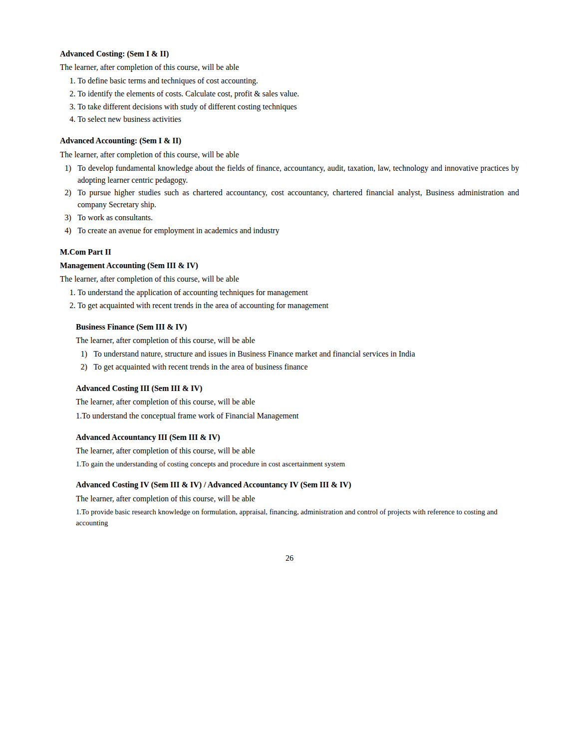Advanced Costing: (Sem I & II)
The learner, after completion of this course, will be able
To define basic terms and techniques of cost accounting.
To identify the elements of costs. Calculate cost, profit & sales value.
To take different decisions with study of different costing techniques
To select new business activities
Advanced Accounting: (Sem I & II)
The learner, after completion of this course, will be able
To develop fundamental knowledge about the fields of finance, accountancy, audit, taxation, law, technology and innovative practices by adopting learner centric pedagogy.
To pursue higher studies such as chartered accountancy, cost accountancy, chartered financial analyst, Business administration and company Secretary ship.
To work as consultants.
To create an avenue for employment in academics and industry
M.Com Part II
Management Accounting (Sem III & IV)
The learner, after completion of this course, will be able
To understand the application of accounting techniques for management
To get acquainted with recent trends in the area of accounting for management
Business Finance (Sem III & IV)
The learner, after completion of this course, will be able
To understand nature, structure and issues in Business Finance market and financial services in India
To get acquainted with recent trends in the area of business finance
Advanced Costing III (Sem III & IV)
The learner, after completion of this course, will be able
1.To understand the conceptual frame work of Financial Management
Advanced Accountancy III (Sem III & IV)
The learner, after completion of this course, will be able
1.To gain the understanding of costing concepts and procedure in cost ascertainment system
Advanced Costing IV (Sem III & IV) / Advanced Accountancy IV (Sem III & IV)
The learner, after completion of this course, will be able
1.To provide basic research knowledge on formulation, appraisal, financing, administration and control of projects with reference to costing and accounting
26